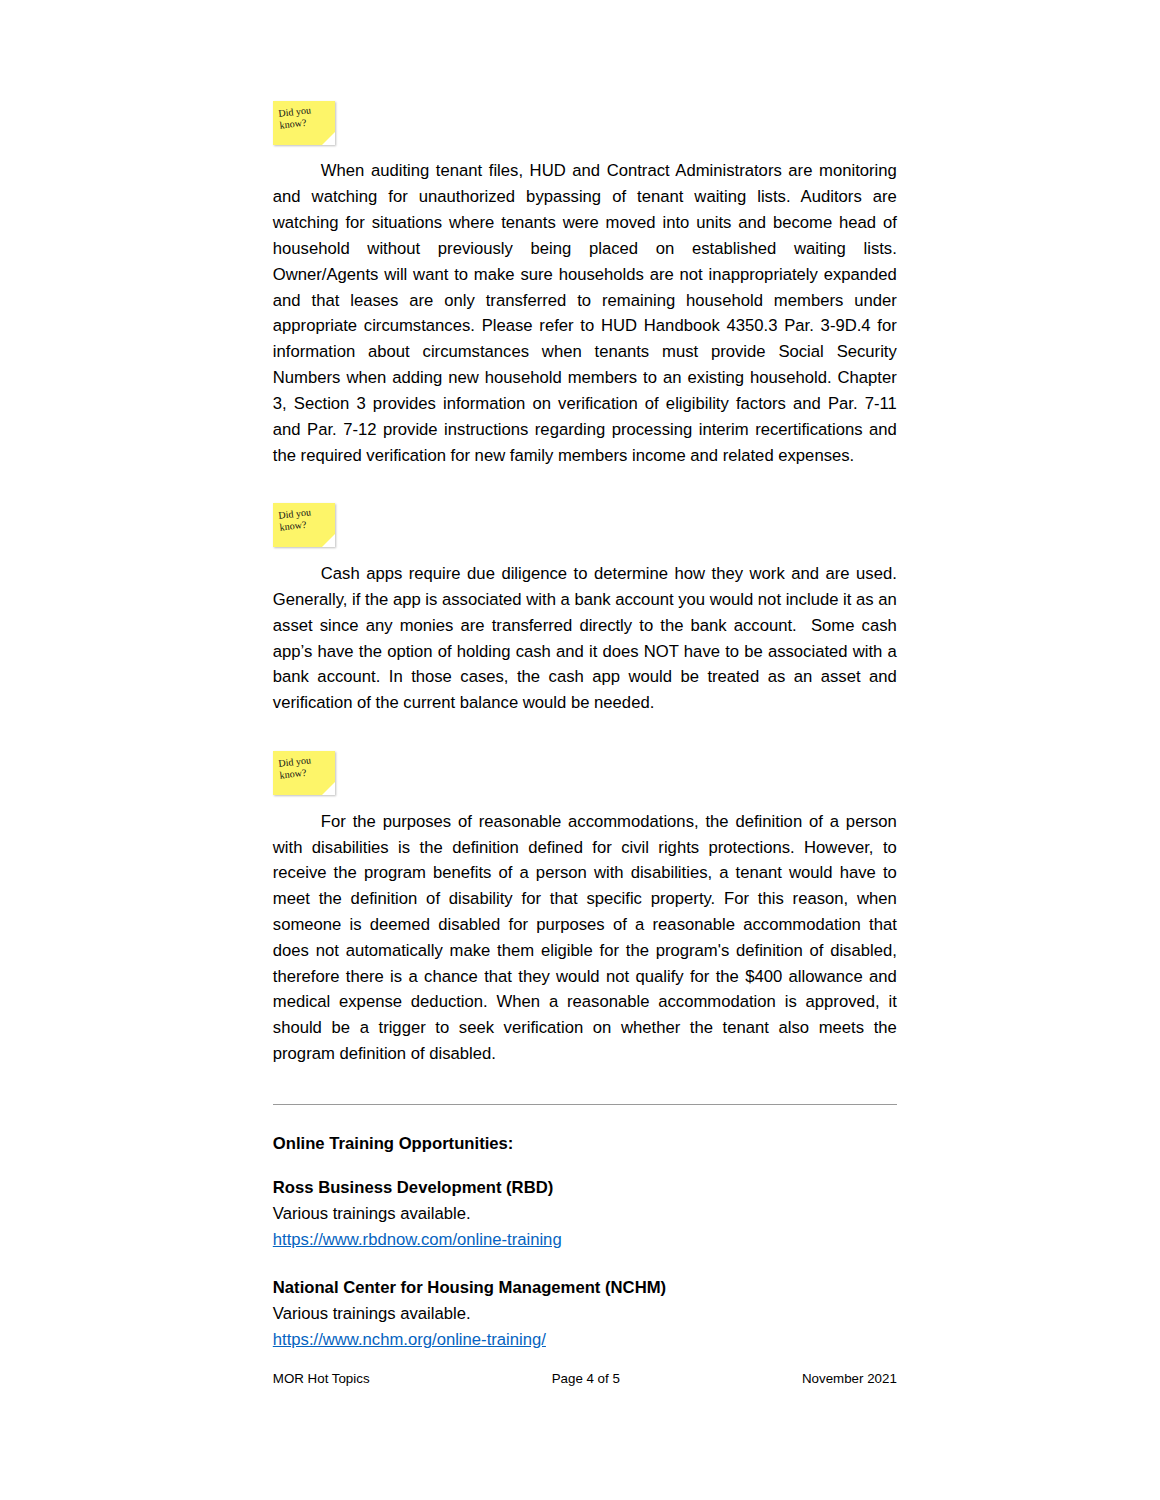Did you
know?
When auditing tenant files, HUD and Contract Administrators are monitoring and watching for unauthorized bypassing of tenant waiting lists. Auditors are watching for situations where tenants were moved into units and become head of household without previously being placed on established waiting lists. Owner/Agents will want to make sure households are not inappropriately expanded and that leases are only transferred to remaining household members under appropriate circumstances. Please refer to HUD Handbook 4350.3 Par. 3-9D.4 for information about circumstances when tenants must provide Social Security Numbers when adding new household members to an existing household. Chapter 3, Section 3 provides information on verification of eligibility factors and Par. 7-11 and Par. 7-12 provide instructions regarding processing interim recertifications and the required verification for new family members income and related expenses.
Did you
know?
Cash apps require due diligence to determine how they work and are used. Generally, if the app is associated with a bank account you would not include it as an asset since any monies are transferred directly to the bank account. Some cash app’s have the option of holding cash and it does NOT have to be associated with a bank account. In those cases, the cash app would be treated as an asset and verification of the current balance would be needed.
Did you
know?
For the purposes of reasonable accommodations, the definition of a person with disabilities is the definition defined for civil rights protections. However, to receive the program benefits of a person with disabilities, a tenant would have to meet the definition of disability for that specific property. For this reason, when someone is deemed disabled for purposes of a reasonable accommodation that does not automatically make them eligible for the program's definition of disabled, therefore there is a chance that they would not qualify for the $400 allowance and medical expense deduction. When a reasonable accommodation is approved, it should be a trigger to seek verification on whether the tenant also meets the program definition of disabled.
Online Training Opportunities:
Ross Business Development (RBD)
Various trainings available.
https://www.rbdnow.com/online-training
National Center for Housing Management (NCHM)
Various trainings available.
https://www.nchm.org/online-training/
MOR Hot Topics
Page 4 of 5
November 2021